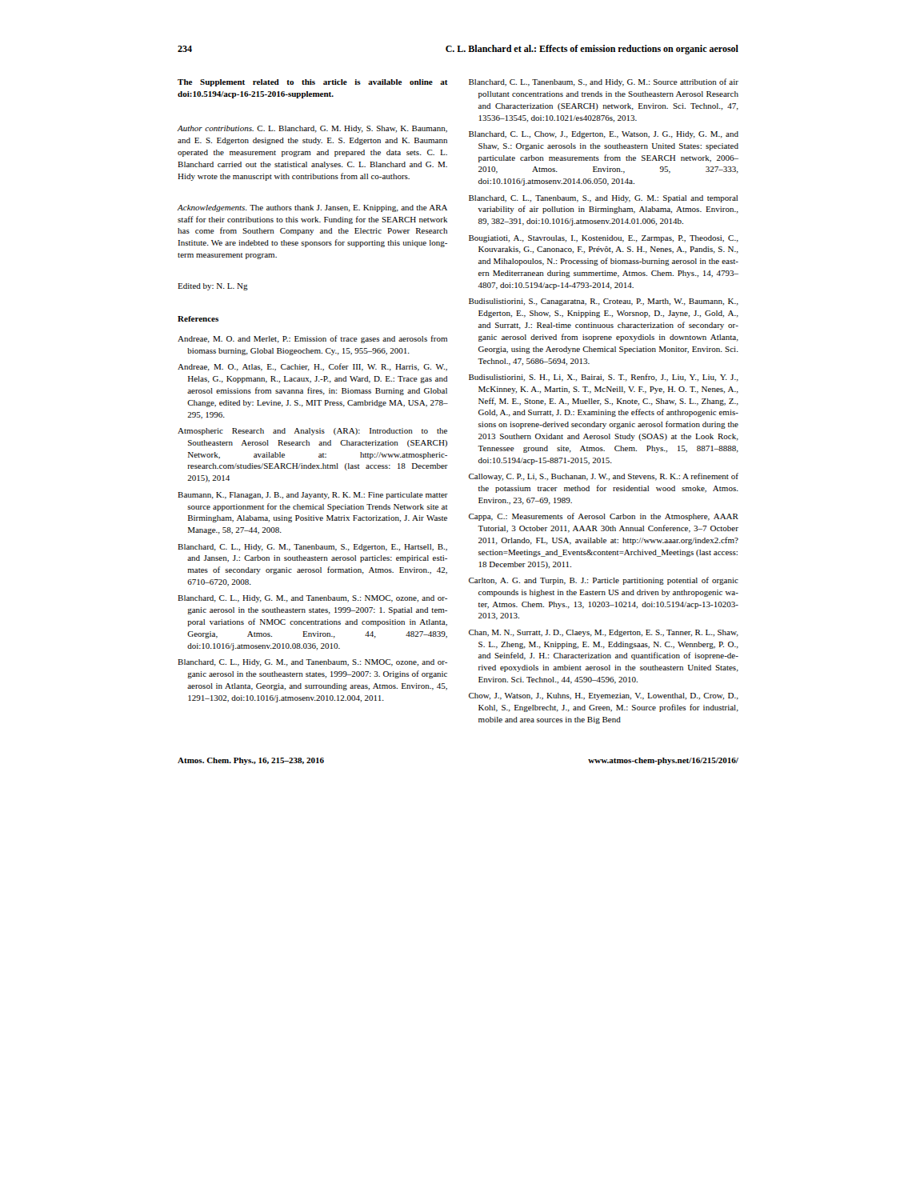234
C. L. Blanchard et al.: Effects of emission reductions on organic aerosol
The Supplement related to this article is available online at doi:10.5194/acp-16-215-2016-supplement.
Author contributions. C. L. Blanchard, G. M. Hidy, S. Shaw, K. Baumann, and E. S. Edgerton designed the study. E. S. Edgerton and K. Baumann operated the measurement program and prepared the data sets. C. L. Blanchard carried out the statistical analyses. C. L. Blanchard and G. M. Hidy wrote the manuscript with contributions from all co-authors.
Acknowledgements. The authors thank J. Jansen, E. Knipping, and the ARA staff for their contributions to this work. Funding for the SEARCH network has come from Southern Company and the Electric Power Research Institute. We are indebted to these sponsors for supporting this unique long-term measurement program.
Edited by: N. L. Ng
References
Andreae, M. O. and Merlet, P.: Emission of trace gases and aerosols from biomass burning, Global Biogeochem. Cy., 15, 955–966, 2001.
Andreae, M. O., Atlas, E., Cachier, H., Cofer III, W. R., Harris, G. W., Helas, G., Koppmann, R., Lacaux, J.-P., and Ward, D. E.: Trace gas and aerosol emissions from savanna fires, in: Biomass Burning and Global Change, edited by: Levine, J. S., MIT Press, Cambridge MA, USA, 278–295, 1996.
Atmospheric Research and Analysis (ARA): Introduction to the Southeastern Aerosol Research and Characterization (SEARCH) Network, available at: http://www.atmospheric-research.com/studies/SEARCH/index.html (last access: 18 December 2015), 2014
Baumann, K., Flanagan, J. B., and Jayanty, R. K. M.: Fine particulate matter source apportionment for the chemical Speciation Trends Network site at Birmingham, Alabama, using Positive Matrix Factorization, J. Air Waste Manage., 58, 27–44, 2008.
Blanchard, C. L., Hidy, G. M., Tanenbaum, S., Edgerton, E., Hartsell, B., and Jansen, J.: Carbon in southeastern aerosol particles: empirical estimates of secondary organic aerosol formation, Atmos. Environ., 42, 6710–6720, 2008.
Blanchard, C. L., Hidy, G. M., and Tanenbaum, S.: NMOC, ozone, and organic aerosol in the southeastern states, 1999–2007: 1. Spatial and temporal variations of NMOC concentrations and composition in Atlanta, Georgia, Atmos. Environ., 44, 4827–4839, doi:10.1016/j.atmosenv.2010.08.036, 2010.
Blanchard, C. L., Hidy, G. M., and Tanenbaum, S.: NMOC, ozone, and organic aerosol in the southeastern states, 1999–2007: 3. Origins of organic aerosol in Atlanta, Georgia, and surrounding areas, Atmos. Environ., 45, 1291–1302, doi:10.1016/j.atmosenv.2010.12.004, 2011.
Blanchard, C. L., Tanenbaum, S., and Hidy, G. M.: Source attribution of air pollutant concentrations and trends in the Southeastern Aerosol Research and Characterization (SEARCH) network, Environ. Sci. Technol., 47, 13536–13545, doi:10.1021/es402876s, 2013.
Blanchard, C. L., Chow, J., Edgerton, E., Watson, J. G., Hidy, G. M., and Shaw, S.: Organic aerosols in the southeastern United States: speciated particulate carbon measurements from the SEARCH network, 2006–2010, Atmos. Environ., 95, 327–333, doi:10.1016/j.atmosenv.2014.06.050, 2014a.
Blanchard, C. L., Tanenbaum, S., and Hidy, G. M.: Spatial and temporal variability of air pollution in Birmingham, Alabama, Atmos. Environ., 89, 382–391, doi:10.1016/j.atmosenv.2014.01.006, 2014b.
Bougiatioti, A., Stavroulas, I., Kostenidou, E., Zarmpas, P., Theodosi, C., Kouvarakis, G., Canonaco, F., Prévôt, A. S. H., Nenes, A., Pandis, S. N., and Mihalopoulos, N.: Processing of biomass-burning aerosol in the eastern Mediterranean during summertime, Atmos. Chem. Phys., 14, 4793–4807, doi:10.5194/acp-14-4793-2014, 2014.
Budisulistiorini, S., Canagaratna, R., Croteau, P., Marth, W., Baumann, K., Edgerton, E., Show, S., Knipping E., Worsnop, D., Jayne, J., Gold, A., and Surratt, J.: Real-time continuous characterization of secondary organic aerosol derived from isoprene epoxydiols in downtown Atlanta, Georgia, using the Aerodyne Chemical Speciation Monitor, Environ. Sci. Technol., 47, 5686–5694, 2013.
Budisulistiorini, S. H., Li, X., Bairai, S. T., Renfro, J., Liu, Y., Liu, Y. J., McKinney, K. A., Martin, S. T., McNeill, V. F., Pye, H. O. T., Nenes, A., Neff, M. E., Stone, E. A., Mueller, S., Knote, C., Shaw, S. L., Zhang, Z., Gold, A., and Surratt, J. D.: Examining the effects of anthropogenic emissions on isoprene-derived secondary organic aerosol formation during the 2013 Southern Oxidant and Aerosol Study (SOAS) at the Look Rock, Tennessee ground site, Atmos. Chem. Phys., 15, 8871–8888, doi:10.5194/acp-15-8871-2015, 2015.
Calloway, C. P., Li, S., Buchanan, J. W., and Stevens, R. K.: A refinement of the potassium tracer method for residential wood smoke, Atmos. Environ., 23, 67–69, 1989.
Cappa, C.: Measurements of Aerosol Carbon in the Atmosphere, AAAR Tutorial, 3 October 2011, AAAR 30th Annual Conference, 3–7 October 2011, Orlando, FL, USA, available at: http://www.aaar.org/index2.cfm?section=Meetings_and_Events&content=Archived_Meetings (last access: 18 December 2015), 2011.
Carlton, A. G. and Turpin, B. J.: Particle partitioning potential of organic compounds is highest in the Eastern US and driven by anthropogenic water, Atmos. Chem. Phys., 13, 10203–10214, doi:10.5194/acp-13-10203-2013, 2013.
Chan, M. N., Surratt, J. D., Claeys, M., Edgerton, E. S., Tanner, R. L., Shaw, S. L., Zheng, M., Knipping, E. M., Eddingsaas, N. C., Wennberg, P. O., and Seinfeld, J. H.: Characterization and quantification of isoprene-derived epoxydiols in ambient aerosol in the southeastern United States, Environ. Sci. Technol., 44, 4590–4596, 2010.
Chow, J., Watson, J., Kuhns, H., Etyemezian, V., Lowenthal, D., Crow, D., Kohl, S., Engelbrecht, J., and Green, M.: Source profiles for industrial, mobile and area sources in the Big Bend
Atmos. Chem. Phys., 16, 215–238, 2016
www.atmos-chem-phys.net/16/215/2016/